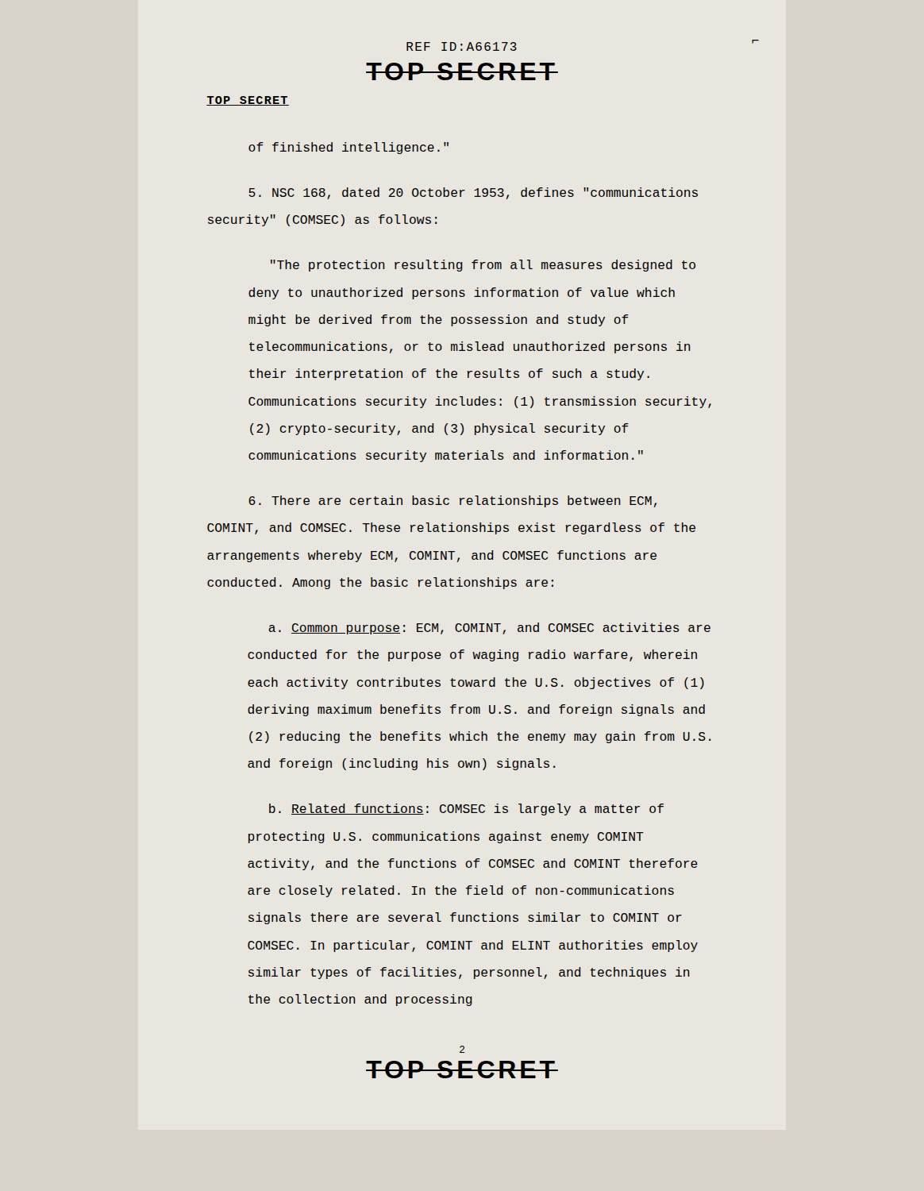REF ID:A66173
TOP SECRET
⌐
TOP SECRET
of finished intelligence."
5. NSC 168, dated 20 October 1953, defines "communications security" (COMSEC) as follows:
"The protection resulting from all measures designed to deny to unauthorized persons information of value which might be derived from the possession and study of telecommunications, or to mislead unauthorized persons in their interpretation of the results of such a study. Communications security includes: (1) transmission security, (2) crypto-security, and (3) physical security of communications security materials and information."
6. There are certain basic relationships between ECM, COMINT, and COMSEC. These relationships exist regardless of the arrangements whereby ECM, COMINT, and COMSEC functions are conducted. Among the basic relationships are:
a. Common purpose: ECM, COMINT, and COMSEC activities are conducted for the purpose of waging radio warfare, wherein each activity contributes toward the U.S. objectives of (1) deriving maximum benefits from U.S. and foreign signals and (2) reducing the benefits which the enemy may gain from U.S. and foreign (including his own) signals.
b. Related functions: COMSEC is largely a matter of protecting U.S. communications against enemy COMINT activity, and the functions of COMSEC and COMINT therefore are closely related. In the field of non-communications signals there are several functions similar to COMINT or COMSEC. In particular, COMINT and ELINT authorities employ similar types of facilities, personnel, and techniques in the collection and processing
2 TOP SECRET